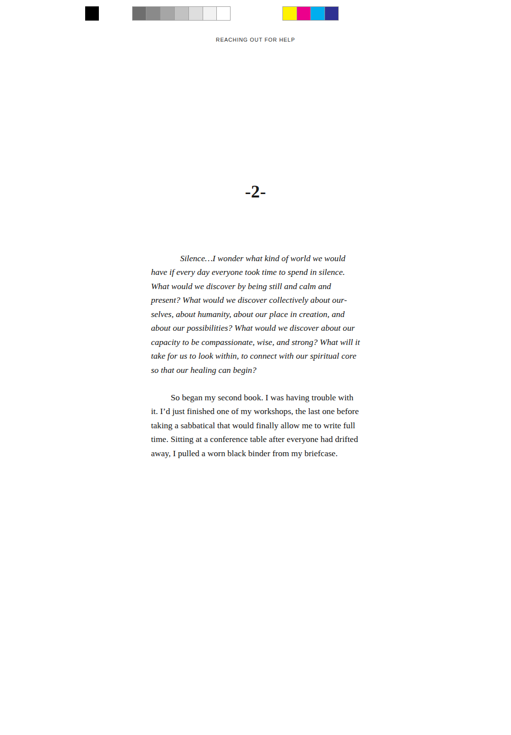Reaching Out for Help
-2-
Silence…I wonder what kind of world we would have if every day everyone took time to spend in silence. What would we discover by being still and calm and present? What would we discover collectively about ourselves, about humanity, about our place in creation, and about our possibilities? What would we discover about our capacity to be compassionate, wise, and strong? What will it take for us to look within, to connect with our spiritual core so that our healing can begin?
So began my second book. I was having trouble with it. I’d just finished one of my workshops, the last one before taking a sabbatical that would finally allow me to write full time. Sitting at a conference table after everyone had drifted away, I pulled a worn black binder from my briefcase.